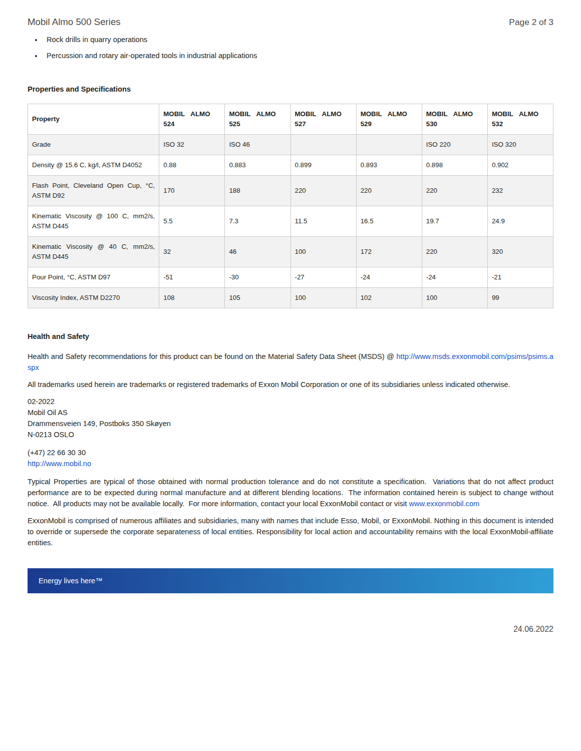Mobil Almo 500 Series Page 2 of 3
Rock drills in quarry operations
Percussion and rotary air-operated tools in industrial applications
Properties and Specifications
| Property | MOBIL ALMO 524 | MOBIL ALMO 525 | MOBIL ALMO 527 | MOBIL ALMO 529 | MOBIL ALMO 530 | MOBIL ALMO 532 |
| --- | --- | --- | --- | --- | --- | --- |
| Grade | ISO 32 | ISO 46 | | | ISO 220 | ISO 320 |
| Density @ 15.6 C, kg/l, ASTM D4052 | 0.88 | 0.883 | 0.899 | 0.893 | 0.898 | 0.902 |
| Flash Point, Cleveland Open Cup, °C, ASTM D92 | 170 | 188 | 220 | 220 | 220 | 232 |
| Kinematic Viscosity @ 100 C, mm2/s, ASTM D445 | 5.5 | 7.3 | 11.5 | 16.5 | 19.7 | 24.9 |
| Kinematic Viscosity @ 40 C, mm2/s, ASTM D445 | 32 | 46 | 100 | 172 | 220 | 320 |
| Pour Point, °C, ASTM D97 | -51 | -30 | -27 | -24 | -24 | -21 |
| Viscosity Index, ASTM D2270 | 108 | 105 | 100 | 102 | 100 | 99 |
Health and Safety
Health and Safety recommendations for this product can be found on the Material Safety Data Sheet (MSDS) @ http://www.msds.exxonmobil.com/psims/psims.aspx
All trademarks used herein are trademarks or registered trademarks of Exxon Mobil Corporation or one of its subsidiaries unless indicated otherwise.
02-2022
Mobil Oil AS
Drammensveien 149, Postboks 350 Skøyen
N-0213 OSLO
(+47) 22 66 30 30
http://www.mobil.no
Typical Properties are typical of those obtained with normal production tolerance and do not constitute a specification. Variations that do not affect product performance are to be expected during normal manufacture and at different blending locations. The information contained herein is subject to change without notice. All products may not be available locally. For more information, contact your local ExxonMobil contact or visit www.exxonmobil.com
ExxonMobil is comprised of numerous affiliates and subsidiaries, many with names that include Esso, Mobil, or ExxonMobil. Nothing in this document is intended to override or supersede the corporate separateness of local entities. Responsibility for local action and accountability remains with the local ExxonMobil-affiliate entities.
Energy lives here™
24.06.2022